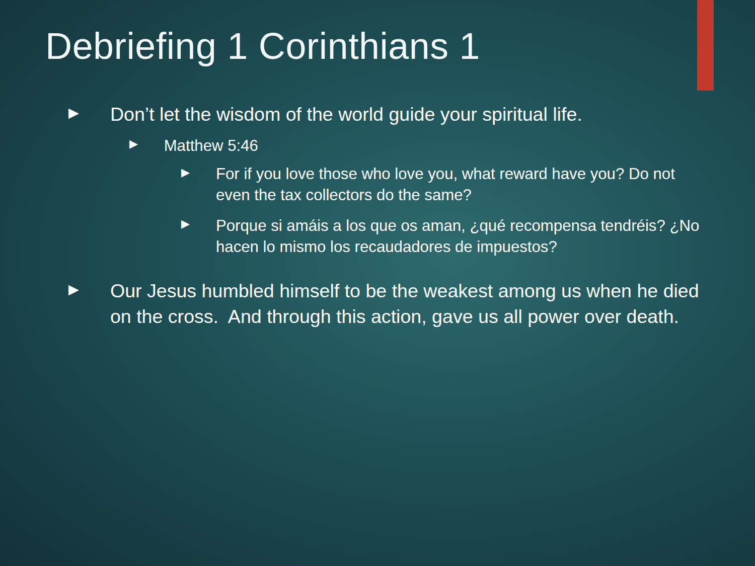Debriefing 1 Corinthians 1
Don’t let the wisdom of the world guide your spiritual life.
Matthew 5:46
For if you love those who love you, what reward have you? Do not even the tax collectors do the same?
Porque si amáis a los que os aman, ¿qué recompensa tendréis? ¿No hacen lo mismo los recaudadores de impuestos?
Our Jesus humbled himself to be the weakest among us when he died on the cross. And through this action, gave us all power over death.